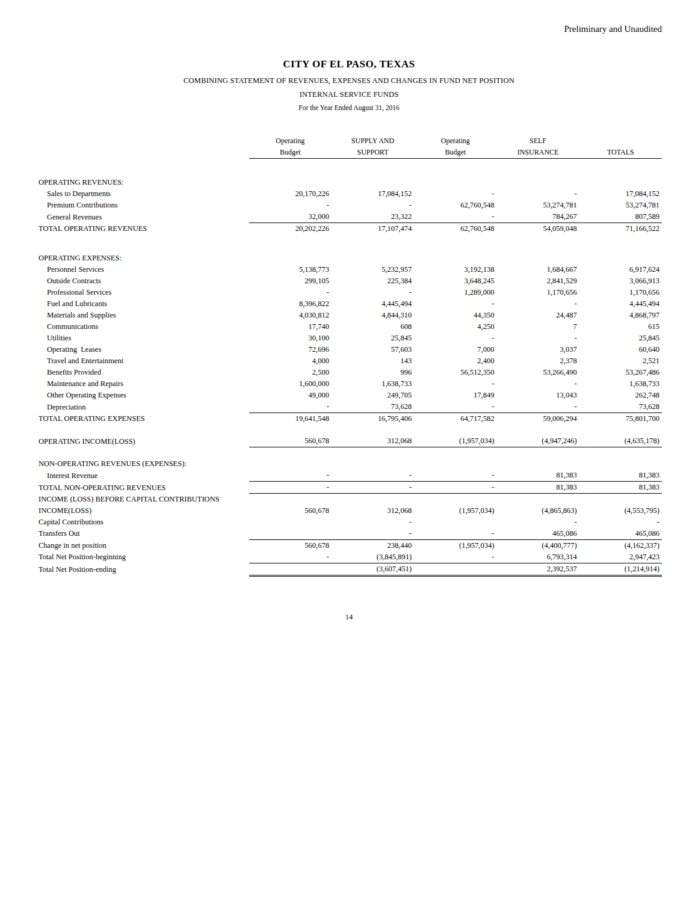Preliminary and Unaudited
CITY OF EL PASO, TEXAS
COMBINING STATEMENT OF REVENUES, EXPENSES AND CHANGES IN FUND NET POSITION
INTERNAL SERVICE FUNDS
For the Year Ended August 31, 2016
| | Operating | SUPPLY AND | Operating | SELF | |
| --- | --- | --- | --- | --- | --- |
| | Budget | SUPPORT | Budget | INSURANCE | TOTALS |
| OPERATING REVENUES: | | | | | |
| Sales to Departments | 20,170,226 | 17,084,152 | - | - | 17,084,152 |
| Premium Contributions | - | - | 62,760,548 | 53,274,781 | 53,274,781 |
| General Revenues | 32,000 | 23,322 | - | 784,267 | 807,589 |
| TOTAL OPERATING REVENUES | 20,202,226 | 17,107,474 | 62,760,548 | 54,059,048 | 71,166,522 |
| OPERATING EXPENSES: | | | | | |
| Personnel Services | 5,138,773 | 5,232,957 | 3,192,138 | 1,684,667 | 6,917,624 |
| Outside Contracts | 299,105 | 225,384 | 3,648,245 | 2,841,529 | 3,066,913 |
| Professional Services | - | - | 1,289,000 | 1,170,656 | 1,170,656 |
| Fuel and Lubricants | 8,396,822 | 4,445,494 | - | - | 4,445,494 |
| Materials and Supplies | 4,030,812 | 4,844,310 | 44,350 | 24,487 | 4,868,797 |
| Communications | 17,740 | 608 | 4,250 | 7 | 615 |
| Utilities | 30,100 | 25,845 | - | - | 25,845 |
| Operating Leases | 72,696 | 57,603 | 7,000 | 3,037 | 60,640 |
| Travel and Entertainment | 4,000 | 143 | 2,400 | 2,378 | 2,521 |
| Benefits Provided | 2,500 | 996 | 56,512,350 | 53,266,490 | 53,267,486 |
| Maintenance and Repairs | 1,600,000 | 1,638,733 | - | - | 1,638,733 |
| Other Operating Expenses | 49,000 | 249,705 | 17,849 | 13,043 | 262,748 |
| Depreciation | - | 73,628 | - | - | 73,628 |
| TOTAL OPERATING EXPENSES | 19,641,548 | 16,795,406 | 64,717,582 | 59,006,294 | 75,801,700 |
| OPERATING INCOME(LOSS) | 560,678 | 312,068 | (1,957,034) | (4,947,246) | (4,635,178) |
| NON-OPERATING REVENUES (EXPENSES): | | | | | |
| Interest Revenue | - | - | - | 81,383 | 81,383 |
| TOTAL NON-OPERATING REVENUES | - | - | - | 81,383 | 81,383 |
| INCOME (LOSS) BEFORE CAPITAL CONTRIBUTIONS | | | | | |
| INCOME(LOSS) | 560,678 | 312,068 | (1,957,034) | (4,865,863) | (4,553,795) |
| Capital Contributions | | - | | - | - |
| Transfers Out | | - | - | 465,086 | 465,086 |
| Change in net position | 560,678 | 238,440 | (1,957,034) | (4,400,777) | (4,162,337) |
| Total Net Position-beginning | - | (3,845,891) | - | 6,793,314 | 2,947,423 |
| Total Net Position-ending | | (3,607,451) | | 2,392,537 | (1,214,914) |
14